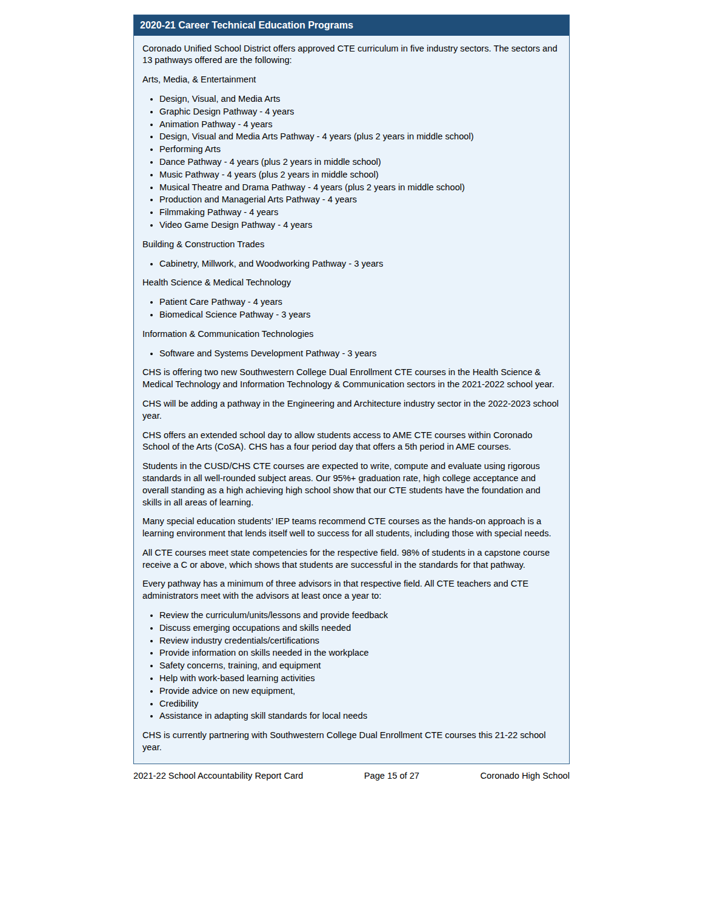2020-21 Career Technical Education Programs
Coronado Unified School District offers approved CTE curriculum in five industry sectors. The sectors and 13 pathways offered are the following:
Arts, Media, & Entertainment
Design, Visual, and Media Arts
Graphic Design Pathway - 4 years
Animation Pathway - 4 years
Design, Visual and Media Arts Pathway - 4 years (plus 2 years in middle school)
Performing Arts
Dance Pathway - 4 years (plus 2 years in middle school)
Music Pathway - 4 years (plus 2 years in middle school)
Musical Theatre and Drama Pathway - 4 years (plus 2 years in middle school)
Production and Managerial Arts Pathway - 4 years
Filmmaking Pathway - 4 years
Video Game Design Pathway - 4 years
Building & Construction Trades
Cabinetry, Millwork, and Woodworking Pathway - 3 years
Health Science & Medical Technology
Patient Care Pathway - 4 years
Biomedical Science Pathway - 3 years
Information & Communication Technologies
Software and Systems Development Pathway - 3 years
CHS is offering two new Southwestern College Dual Enrollment CTE courses in the Health Science & Medical Technology and Information Technology & Communication sectors in the 2021-2022 school year.
CHS will be adding a pathway in the Engineering and Architecture industry sector in the 2022-2023 school year.
CHS offers an extended school day to allow students access to AME CTE courses within Coronado School of the Arts (CoSA). CHS has a four period day that offers a 5th period in AME courses.
Students in the CUSD/CHS CTE courses are expected to write, compute and evaluate using rigorous standards in all well-rounded subject areas. Our 95%+ graduation rate, high college acceptance and overall standing as a high achieving high school show that our CTE students have the foundation and skills in all areas of learning.
Many special education students’ IEP teams recommend CTE courses as the hands-on approach is a learning environment that lends itself well to success for all students, including those with special needs.
All CTE courses meet state competencies for the respective field. 98% of students in a capstone course receive a C or above, which shows that students are successful in the standards for that pathway.
Every pathway has a minimum of three advisors in that respective field. All CTE teachers and CTE administrators meet with the advisors at least once a year to:
Review the curriculum/units/lessons and provide feedback
Discuss emerging occupations and skills needed
Review industry credentials/certifications
Provide information on skills needed in the workplace
Safety concerns, training, and equipment
Help with work-based learning activities
Provide advice on new equipment,
Credibility
Assistance in adapting skill standards for local needs
CHS is currently partnering with Southwestern College Dual Enrollment CTE courses this 21-22 school year.
2021-22 School Accountability Report Card
Page 15 of 27
Coronado High School